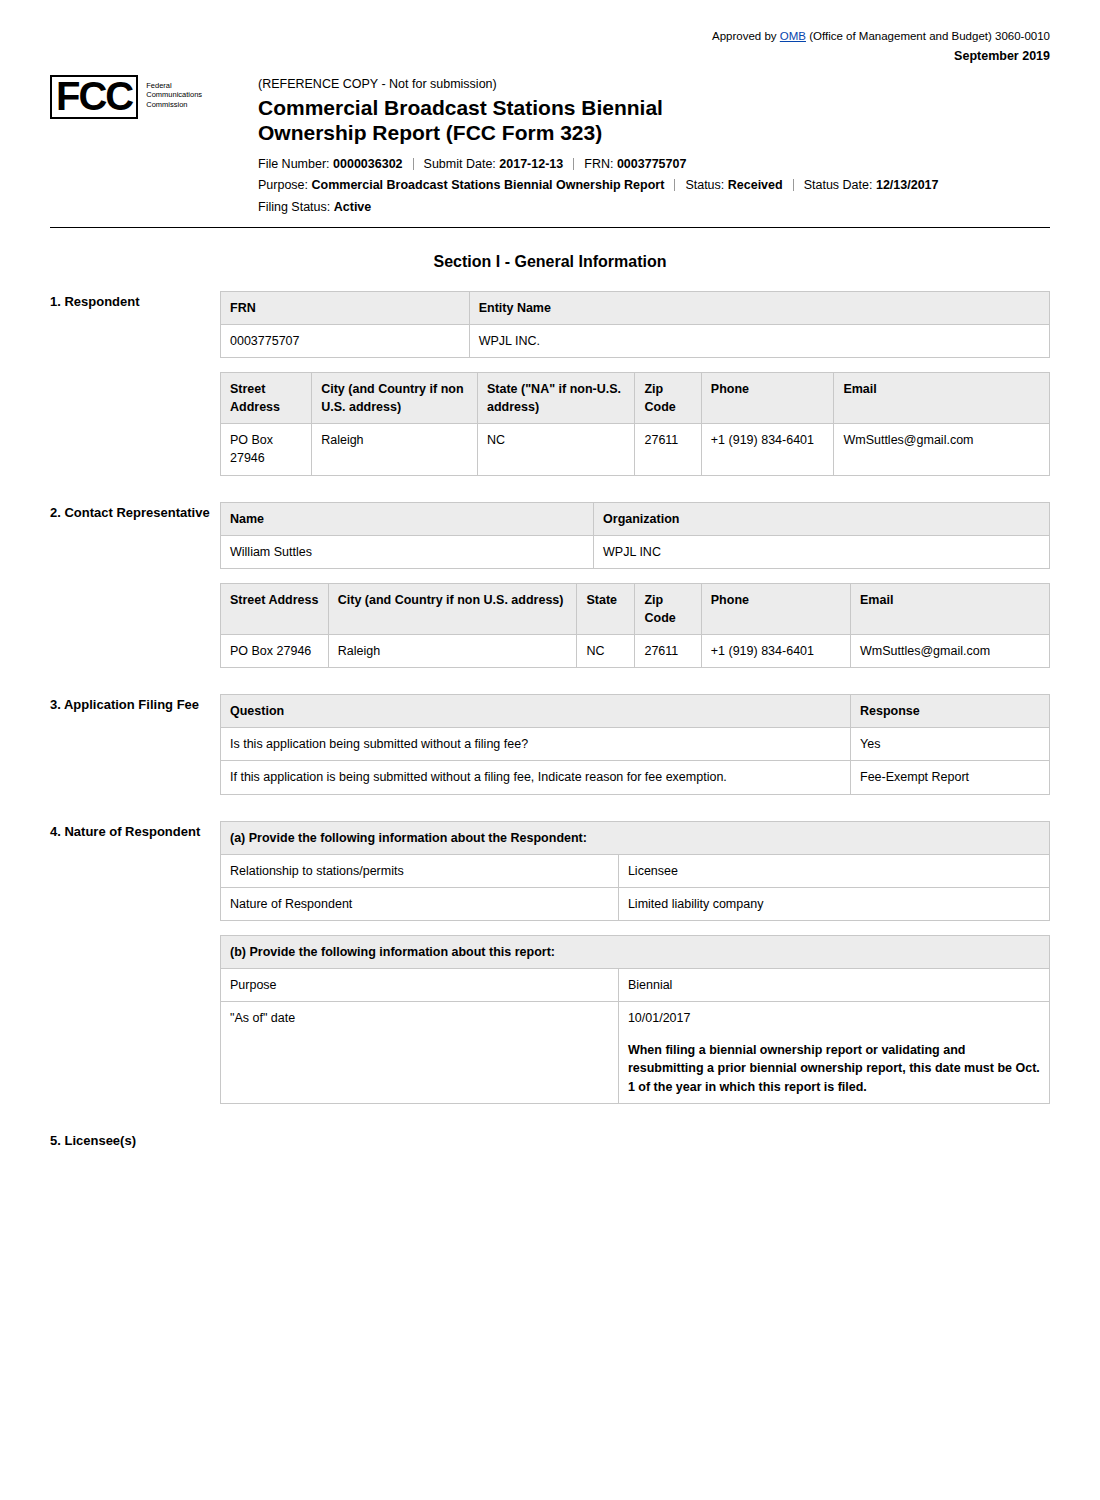Approved by OMB (Office of Management and Budget) 3060-0010
September 2019
FCC
Federal
Communications
Commission
(REFERENCE COPY - Not for submission)
Commercial Broadcast Stations Biennial
Ownership Report (FCC Form 323)
File Number: 0000036302 Submit Date: 2017-12-13 FRN: 0003775707
Purpose: Commercial Broadcast Stations Biennial Ownership Report Status: Received Status Date: 12/13/2017
Filing Status: Active
Section I - General Information
1. Respondent
| FRN | Entity Name |
| --- | --- |
| 0003775707 | WPJL INC. |
| Street Address | City (and Country if non U.S. address) | State ("NA" if non-U.S. address) | Zip Code | Phone | Email |
| --- | --- | --- | --- | --- | --- |
| PO Box 27946 | Raleigh | NC | 27611 | +1 (919) 834-6401 | WmSuttles@gmail.com |
2. Contact Representative
| Name | Organization |
| --- | --- |
| William Suttles | WPJL INC |
| Street Address | City (and Country if non U.S. address) | State | Zip Code | Phone | Email |
| --- | --- | --- | --- | --- | --- |
| PO Box 27946 | Raleigh | NC | 27611 | +1 (919) 834-6401 | WmSuttles@gmail.com |
3. Application Filing Fee
| Question | Response |
| --- | --- |
| Is this application being submitted without a filing fee? | Yes |
| If this application is being submitted without a filing fee, Indicate reason for fee exemption. | Fee-Exempt Report |
4. Nature of Respondent
| (a) Provide the following information about the Respondent: |
| --- |
| Relationship to stations/permits | Licensee |
| Nature of Respondent | Limited liability company |
| (b) Provide the following information about this report: |
| --- |
| Purpose | Biennial |
| "As of" date | 10/01/2017 When filing a biennial ownership report or validating and resubmitting a prior biennial ownership report, this date must be Oct. 1 of the year in which this report is filed. |
5. Licensee(s)